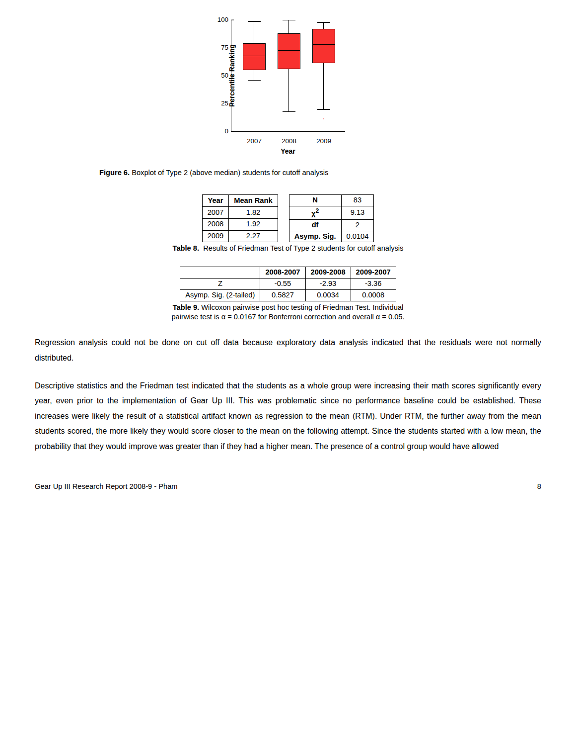Percentile Ranking
100
75
50
25
0
2007
2008
2009
Year
Figure 6. Boxplot of Type 2 (above median) students for cutoff analysis
| Year | Mean Rank |
| --- | --- |
| 2007 | 1.82 |
| 2008 | 1.92 |
| 2009 | 2.27 |
| N | 83 |
| χ 2 | 9.13 |
| df | 2 |
| Asymp. Sig. | 0.0104 |
Table 8. Results of Friedman Test of Type 2 students for cutoff analysis
| | 2008-2007 | 2009-2008 | 2009-2007 |
| --- | --- | --- | --- |
| Z | -0.55 | -2.93 | -3.36 |
| Asymp. Sig. (2-tailed) | 0.5827 | 0.0034 | 0.0008 |
Table 9. Wilcoxon pairwise post hoc testing of Friedman Test. Individual pairwise test is α = 0.0167 for Bonferroni correction and overall α = 0.05.
Regression analysis could not be done on cut off data because exploratory data analysis indicated that the residuals were not normally distributed.
Descriptive statistics and the Friedman test indicated that the students as a whole group were increasing their math scores significantly every year, even prior to the implementation of Gear Up III. This was problematic since no performance baseline could be established. These increases were likely the result of a statistical artifact known as regression to the mean (RTM). Under RTM, the further away from the mean students scored, the more likely they would score closer to the mean on the following attempt. Since the students started with a low mean, the probability that they would improve was greater than if they had a higher mean. The presence of a control group would have allowed
Gear Up III Research Report 2008-9 - Pham 8